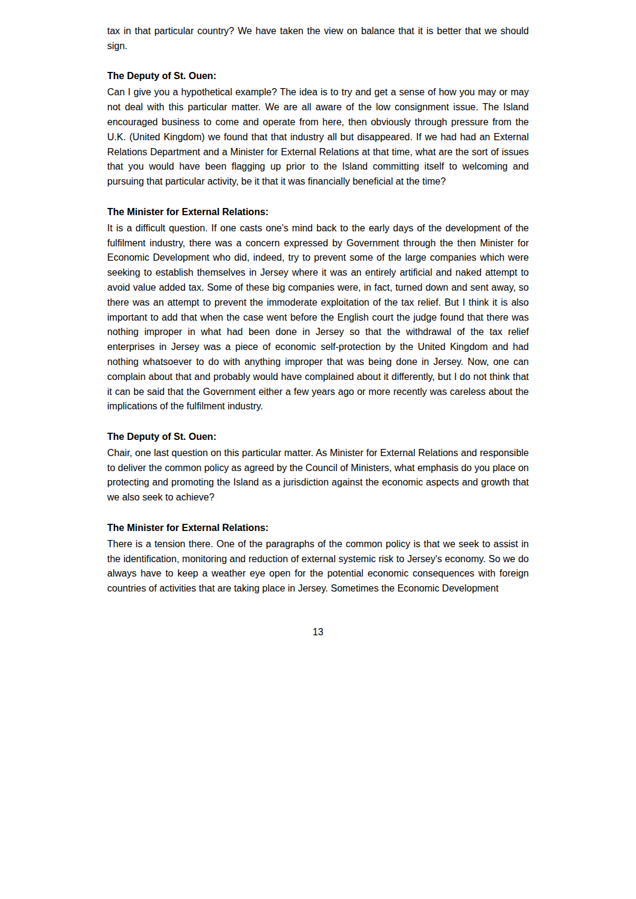tax in that particular country? We have taken the view on balance that it is better that we should sign.
The Deputy of St. Ouen:
Can I give you a hypothetical example? The idea is to try and get a sense of how you may or may not deal with this particular matter. We are all aware of the low consignment issue. The Island encouraged business to come and operate from here, then obviously through pressure from the U.K. (United Kingdom) we found that that industry all but disappeared. If we had had an External Relations Department and a Minister for External Relations at that time, what are the sort of issues that you would have been flagging up prior to the Island committing itself to welcoming and pursuing that particular activity, be it that it was financially beneficial at the time?
The Minister for External Relations:
It is a difficult question. If one casts one's mind back to the early days of the development of the fulfilment industry, there was a concern expressed by Government through the then Minister for Economic Development who did, indeed, try to prevent some of the large companies which were seeking to establish themselves in Jersey where it was an entirely artificial and naked attempt to avoid value added tax. Some of these big companies were, in fact, turned down and sent away, so there was an attempt to prevent the immoderate exploitation of the tax relief. But I think it is also important to add that when the case went before the English court the judge found that there was nothing improper in what had been done in Jersey so that the withdrawal of the tax relief enterprises in Jersey was a piece of economic self-protection by the United Kingdom and had nothing whatsoever to do with anything improper that was being done in Jersey. Now, one can complain about that and probably would have complained about it differently, but I do not think that it can be said that the Government either a few years ago or more recently was careless about the implications of the fulfilment industry.
The Deputy of St. Ouen:
Chair, one last question on this particular matter. As Minister for External Relations and responsible to deliver the common policy as agreed by the Council of Ministers, what emphasis do you place on protecting and promoting the Island as a jurisdiction against the economic aspects and growth that we also seek to achieve?
The Minister for External Relations:
There is a tension there. One of the paragraphs of the common policy is that we seek to assist in the identification, monitoring and reduction of external systemic risk to Jersey's economy. So we do always have to keep a weather eye open for the potential economic consequences with foreign countries of activities that are taking place in Jersey. Sometimes the Economic Development
13